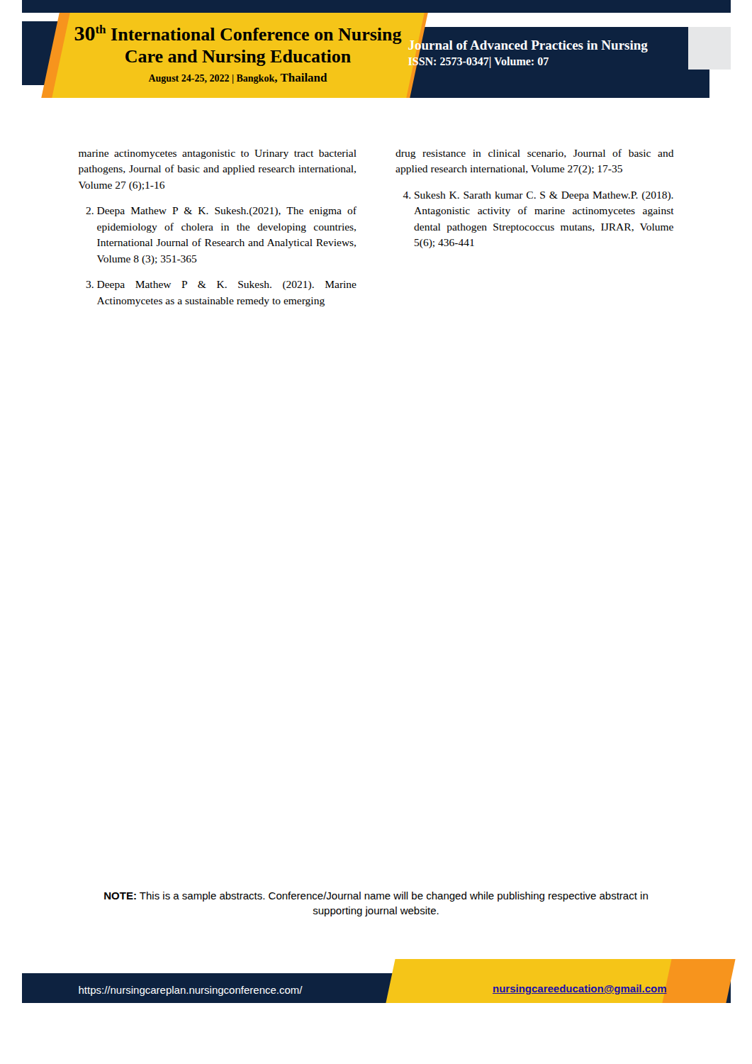30 th International Conference on Nursing
Care and Nursing Education
August 24-25, 2022 | Bangkok, Thailand
Journal of Advanced Practices in Nursing
ISSN: 2573-0347| Volume: 07
marine actinomycetes antagonistic to Urinary tract bacterial pathogens, Journal of basic and applied research international, Volume 27 (6);1-16
Deepa Mathew P & K. Sukesh.(2021), The enigma of epidemiology of cholera in the developing countries, International Journal of Research and Analytical Reviews, Volume 8 (3); 351-365
Deepa Mathew P & K. Sukesh. (2021). Marine Actinomycetes as a sustainable remedy to emerging
drug resistance in clinical scenario, Journal of basic and applied research international, Volume 27(2); 17-35
Sukesh K. Sarath kumar C. S & Deepa Mathew.P. (2018). Antagonistic activity of marine actinomycetes against dental pathogen Streptococcus mutans, IJRAR, Volume 5(6); 436-441
NOTE: This is a sample abstracts. Conference/Journal name will be changed while publishing respective abstract in supporting journal website.
https://nursingcareplan.nursingconference.com/
nursingcareeducation@gmail.com